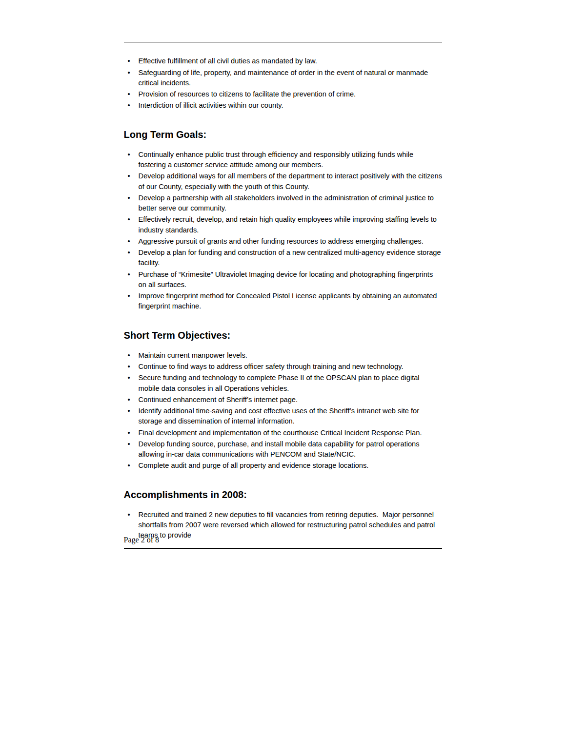Effective fulfillment of all civil duties as mandated by law.
Safeguarding of life, property, and maintenance of order in the event of natural or manmade critical incidents.
Provision of resources to citizens to facilitate the prevention of crime.
Interdiction of illicit activities within our county.
Long Term Goals:
Continually enhance public trust through efficiency and responsibly utilizing funds while fostering a customer service attitude among our members.
Develop additional ways for all members of the department to interact positively with the citizens of our County, especially with the youth of this County.
Develop a partnership with all stakeholders involved in the administration of criminal justice to better serve our community.
Effectively recruit, develop, and retain high quality employees while improving staffing levels to industry standards.
Aggressive pursuit of grants and other funding resources to address emerging challenges.
Develop a plan for funding and construction of a new centralized multi-agency evidence storage facility.
Purchase of “Krimesite” Ultraviolet Imaging device for locating and photographing fingerprints on all surfaces.
Improve fingerprint method for Concealed Pistol License applicants by obtaining an automated fingerprint machine.
Short Term Objectives:
Maintain current manpower levels.
Continue to find ways to address officer safety through training and new technology.
Secure funding and technology to complete Phase II of the OPSCAN plan to place digital mobile data consoles in all Operations vehicles.
Continued enhancement of Sheriff’s internet page.
Identify additional time-saving and cost effective uses of the Sheriff’s intranet web site for storage and dissemination of internal information.
Final development and implementation of the courthouse Critical Incident Response Plan.
Develop funding source, purchase, and install mobile data capability for patrol operations allowing in-car data communications with PENCOM and State/NCIC.
Complete audit and purge of all property and evidence storage locations.
Accomplishments in 2008:
Recruited and trained 2 new deputies to fill vacancies from retiring deputies. Major personnel shortfalls from 2007 were reversed which allowed for restructuring patrol schedules and patrol teams to provide
Page 2 of 8